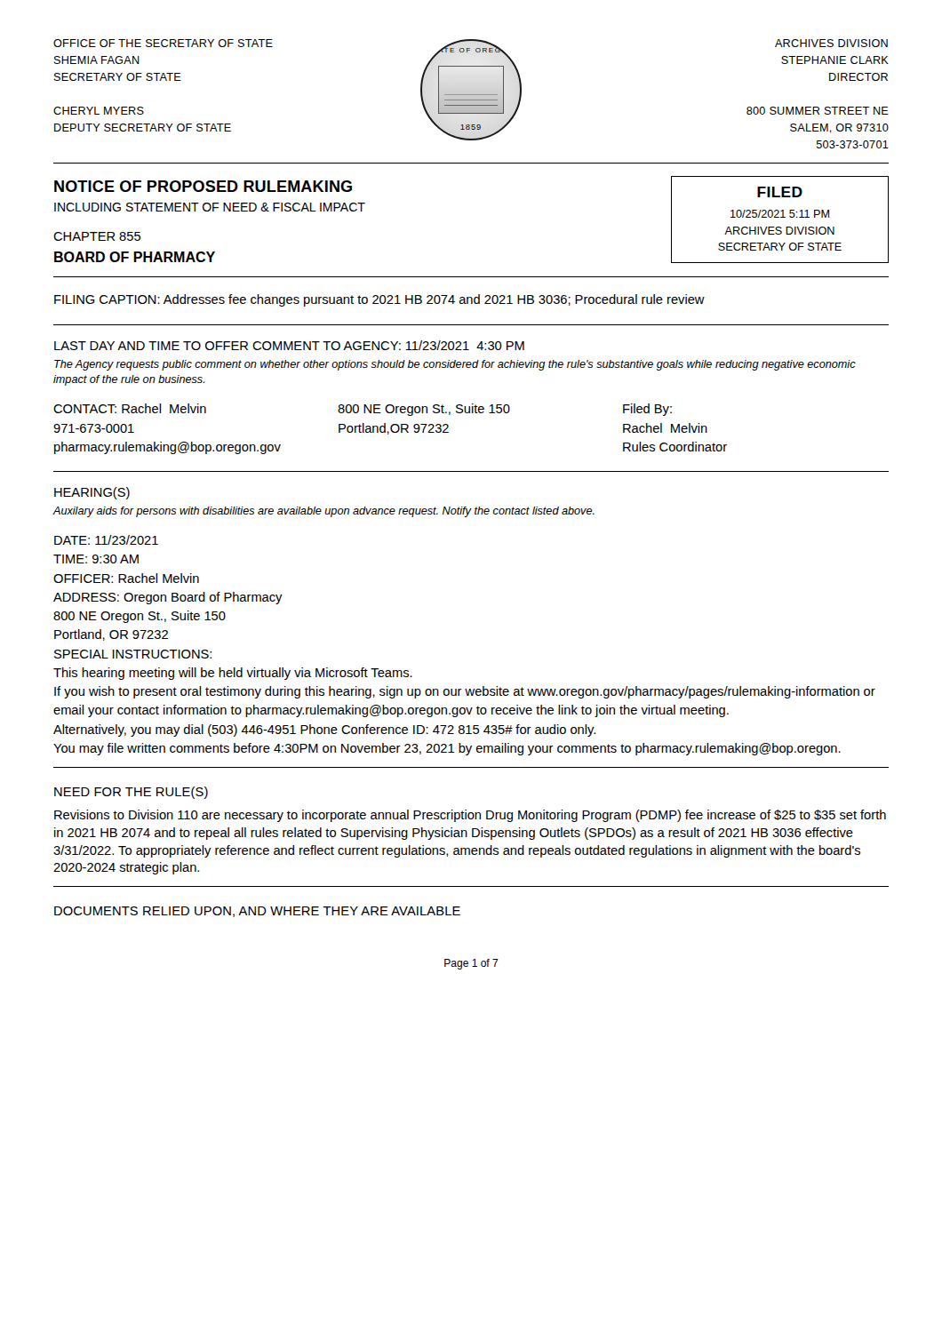OFFICE OF THE SECRETARY OF STATE
SHEMIA FAGAN
SECRETARY OF STATE
CHERYL MYERS
DEPUTY SECRETARY OF STATE
STATE OF OREGON
1859
ARCHIVES DIVISION
STEPHANIE CLARK
DIRECTOR
800 SUMMER STREET NE
SALEM, OR 97310
503-373-0701
NOTICE OF PROPOSED RULEMAKING
INCLUDING STATEMENT OF NEED & FISCAL IMPACT
CHAPTER 855
BOARD OF PHARMACY
FILED
10/25/2021 5:11 PM
ARCHIVES DIVISION
SECRETARY OF STATE
FILING CAPTION: Addresses fee changes pursuant to 2021 HB 2074 and 2021 HB 3036; Procedural rule review
LAST DAY AND TIME TO OFFER COMMENT TO AGENCY: 11/23/2021 4:30 PM
The Agency requests public comment on whether other options should be considered for achieving the rule's substantive goals while reducing negative economic impact of the rule on business.
CONTACT: Rachel Melvin
971-673-0001
pharmacy.rulemaking@bop.oregon.gov
800 NE Oregon St., Suite 150
Portland,OR 97232
Filed By:
Rachel Melvin
Rules Coordinator
HEARING(S)
Auxilary aids for persons with disabilities are available upon advance request. Notify the contact listed above.
DATE: 11/23/2021
TIME: 9:30 AM
OFFICER: Rachel Melvin
ADDRESS: Oregon Board of Pharmacy
800 NE Oregon St., Suite 150
Portland, OR 97232
SPECIAL INSTRUCTIONS:
This hearing meeting will be held virtually via Microsoft Teams.
If you wish to present oral testimony during this hearing, sign up on our website at www.oregon.gov/pharmacy/pages/rulemaking-information or email your contact information to pharmacy.rulemaking@bop.oregon.gov to receive the link to join the virtual meeting.
Alternatively, you may dial (503) 446-4951 Phone Conference ID: 472 815 435# for audio only.
You may file written comments before 4:30PM on November 23, 2021 by emailing your comments to pharmacy.rulemaking@bop.oregon.
NEED FOR THE RULE(S)
Revisions to Division 110 are necessary to incorporate annual Prescription Drug Monitoring Program (PDMP) fee increase of $25 to $35 set forth in 2021 HB 2074 and to repeal all rules related to Supervising Physician Dispensing Outlets (SPDOs) as a result of 2021 HB 3036 effective 3/31/2022. To appropriately reference and reflect current regulations, amends and repeals outdated regulations in alignment with the board's 2020-2024 strategic plan.
DOCUMENTS RELIED UPON, AND WHERE THEY ARE AVAILABLE
Page 1 of 7